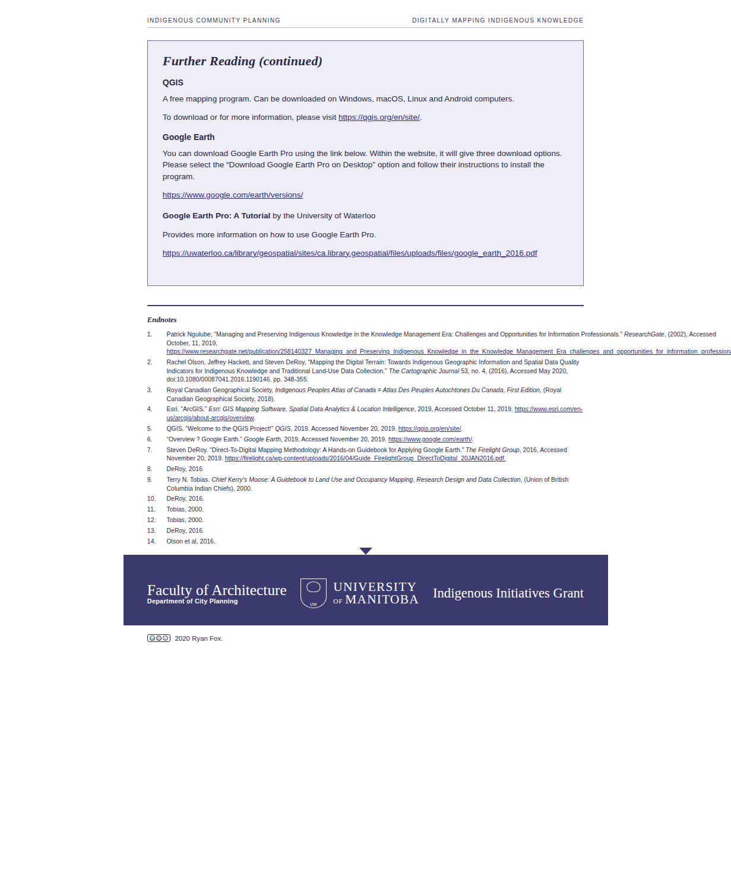Indigenous Community Planning
Digitally Mapping Indigenous Knowledge
Further Reading (continued)
QGIS
A free mapping program. Can be downloaded on Windows, macOS, Linux and Android computers.
To download or for more information, please visit https://qgis.org/en/site/.
Google Earth
You can download Google Earth Pro using the link below. Within the website, it will give three download options. Please select the “Download Google Earth Pro on Desktop” option and follow their instructions to install the program.
https://www.google.com/earth/versions/
Google Earth Pro: A Tutorial by the University of Waterloo
Provides more information on how to use Google Earth Pro.
https://uwaterloo.ca/library/geospatial/sites/ca.library.geospatial/files/uploads/files/google_earth_2016.pdf
Endnotes
1. Patrick Ngulube, “Managing and Preserving Indigenous Knowledge in the Knowledge Management Era: Challenges and Opportunities for Information Professionals.” ResearchGate, (2002), Accessed October, 11, 2019, https://www.researchgate.net/publication/258140327_Managing_and_Preserving_Indigenous_Knowledge_in_the_Knowledge_Management_Era_challenges_and_opportunities_for_information_professionals
2. Rachel Olson, Jeffrey Hackett, and Steven DeRoy, “Mapping the Digital Terrain: Towards Indigenous Geographic Information and Spatial Data Quality Indicators for Indigenous Knowledge and Traditional Land-Use Data Collection.” The Cartographic Journal 53, no. 4, (2016), Accessed May 2020, doi:10.1080/00087041.2016.1190146. pp. 348-355.
3. Royal Canadian Geographical Society, Indigenous Peoples Atlas of Canada = Atlas Des Peuples Autochtones Du Canada, First Edition, (Royal Canadian Geographical Society, 2018).
4. Esri. “ArcGIS,” Esri: GIS Mapping Software, Spatial Data Analytics & Location Intelligence, 2019, Accessed October 11, 2019, https://www.esri.com/en-us/arcgis/about-arcgis/overview.
5. QGIS. “Welcome to the QGIS Project!” QGIS, 2019. Accessed November 20, 2019. https://qgis.org/en/site/.
6.“Overview ? Google Earth.” Google Earth, 2019, Accessed November 20, 2019. https://www.google.com/earth/.
7. Steven DeRoy. “Direct-To-Digital Mapping Methodology: A Hands-on Guidebook for Applying Google Earth.” The Firelight Group, 2016, Accessed November 20, 2019. https://firelight.ca/wp-content/uploads/2016/04/Guide_FirelightGroup_DirectToDigital_20JAN2016.pdf.
8. DeRoy, 2016
9. Terry N. Tobias. Chief Kerry’s Moose: A Guidebook to Land Use and Occupancy Mapping, Research Design and Data Collection, (Union of British Columbia Indian Chiefs), 2000.
10. DeRoy, 2016.
11. Tobias, 2000.
12. Tobias, 2000.
13. DeRoy, 2016.
14. Olson et al, 2016.
Faculty of Architecture
Department of City Planning
UM
UNIVERSITY
OF MANITOBA
Indigenous Initiatives Grant
ccⒸ= 2020 Ryan Fox.